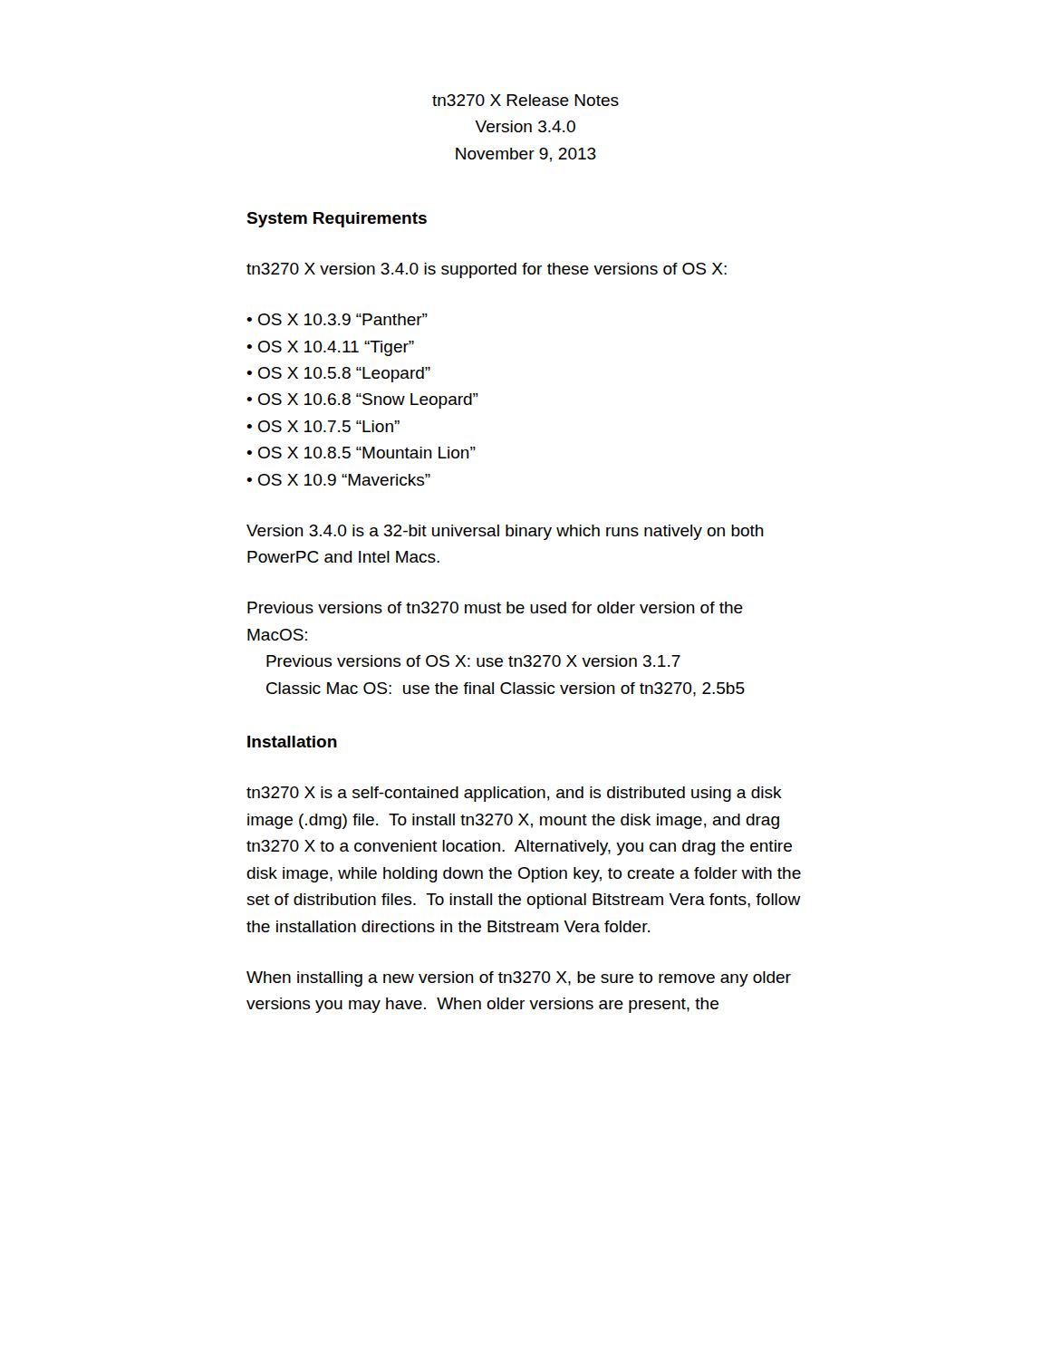tn3270 X Release Notes
Version 3.4.0
November 9, 2013
System Requirements
tn3270 X version 3.4.0 is supported for these versions of OS X:
OS X 10.3.9 “Panther”
OS X 10.4.11 “Tiger”
OS X 10.5.8 “Leopard”
OS X 10.6.8 “Snow Leopard”
OS X 10.7.5 “Lion”
OS X 10.8.5 “Mountain Lion”
OS X 10.9 “Mavericks”
Version 3.4.0 is a 32-bit universal binary which runs natively on both PowerPC and Intel Macs.
Previous versions of tn3270 must be used for older version of the MacOS:
Previous versions of OS X: use tn3270 X version 3.1.7
Classic Mac OS: use the final Classic version of tn3270, 2.5b5
Installation
tn3270 X is a self-contained application, and is distributed using a disk image (.dmg) file. To install tn3270 X, mount the disk image, and drag tn3270 X to a convenient location. Alternatively, you can drag the entire disk image, while holding down the Option key, to create a folder with the set of distribution files. To install the optional Bitstream Vera fonts, follow the installation directions in the Bitstream Vera folder.
When installing a new version of tn3270 X, be sure to remove any older versions you may have. When older versions are present, the